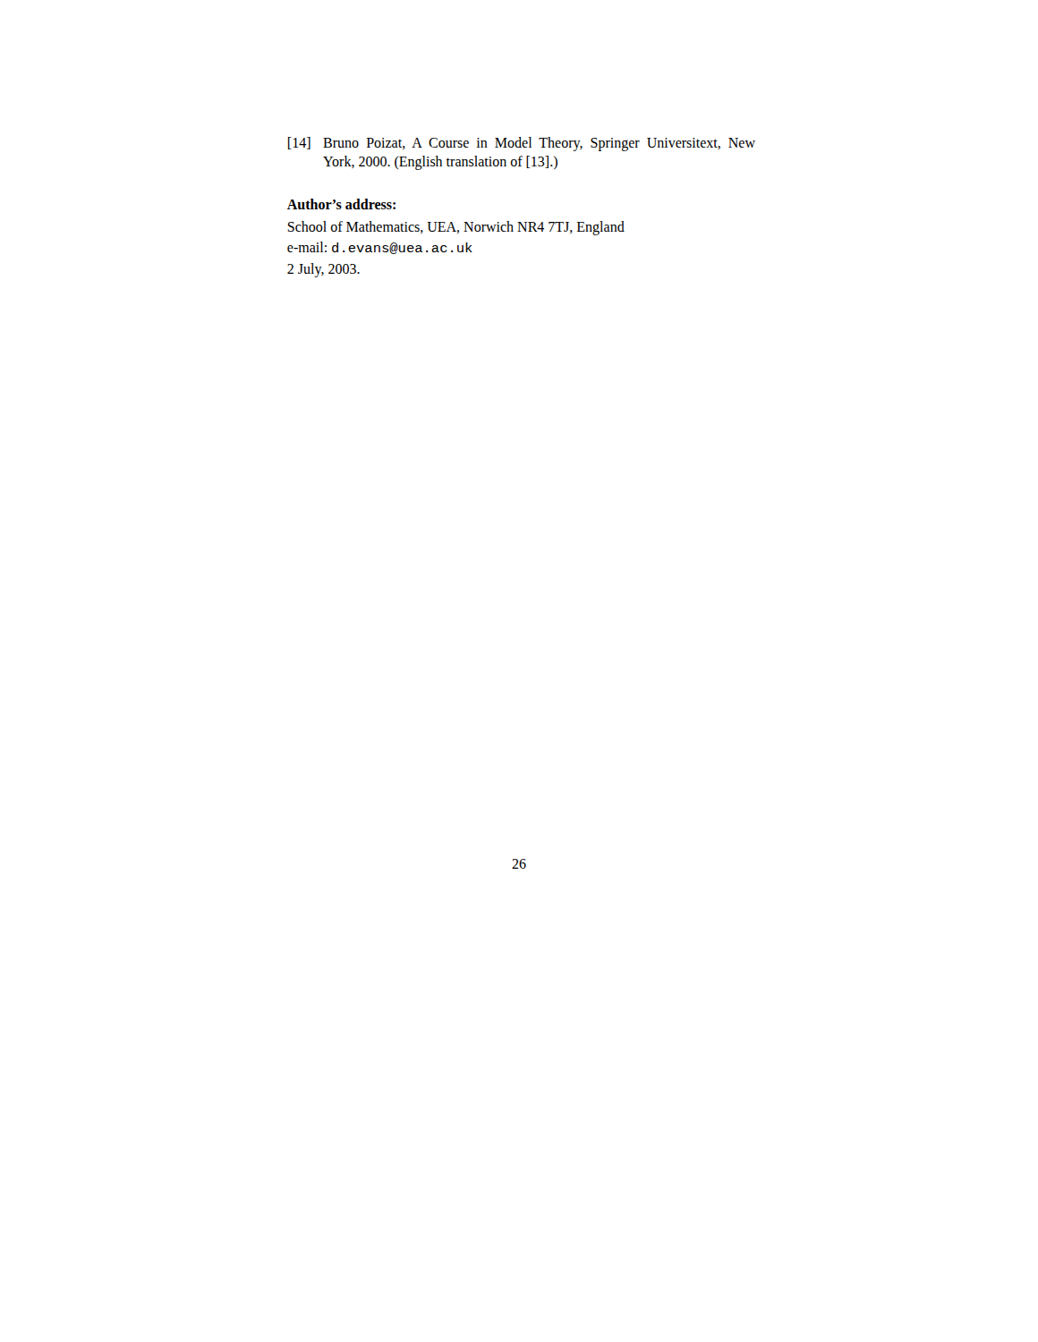[14]
Bruno Poizat, A Course in Model Theory, Springer Universitext, New York, 2000. (English translation of [13].)
Author’s address:
School of Mathematics, UEA, Norwich NR4 7TJ, England
e-mail: d.evans@uea.ac.uk
2 July, 2003.
26